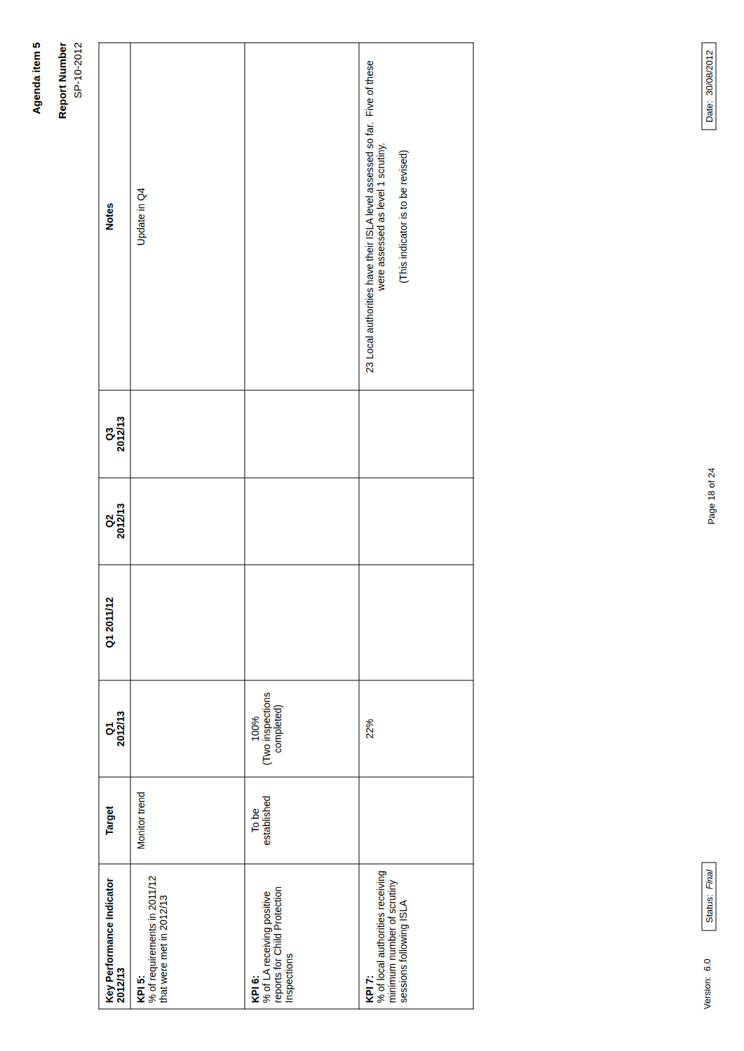Agenda item 5
Report Number
SP-10-2012
| Key Performance Indicator 2012/13 | Target | Q1 2012/13 | Q1 2011/12 | Q2 2012/13 | Q3 2012/13 | Notes |
| --- | --- | --- | --- | --- | --- | --- |
| KPI 5: % of requirements in 2011/12 that were met in 2012/13 | Monitor trend | | | | | Update in Q4 |
| KPI 6: % of LA receiving positive reports for Child Protection Inspections | To be established | 100% (Two inspections completed) | | | | |
| KPI 7: % of local authorities receiving minimum number of scrutiny sessions following ISLA | | 22% | | | | 23 Local authorities have their ISLA level assessed so far. Five of these were assessed as level 1 scrutiny. (This indicator is to be revised) |
Version: 6.0 Status: Final
Page 18 of 24
Date: 30/08/2012